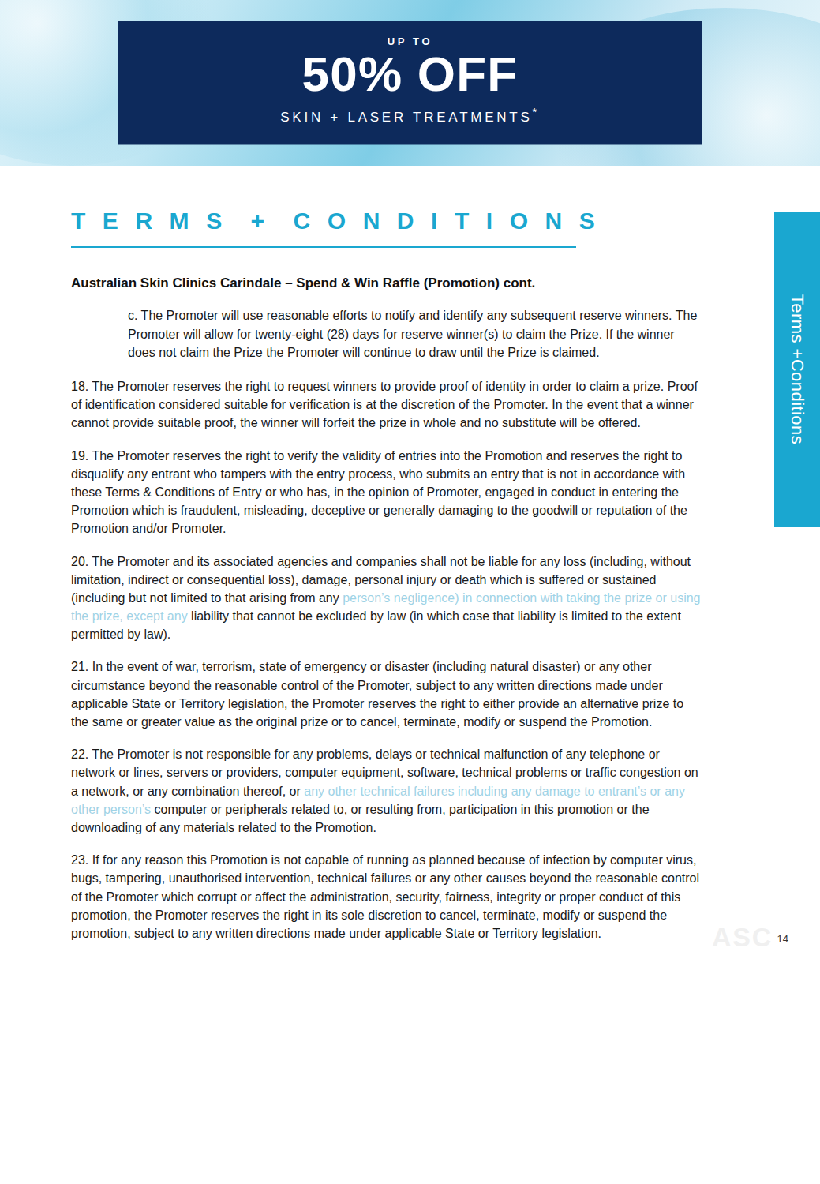up to
50% OFF
Skin + Laser Treatments*
Terms +Conditions
T E R M S + C O N D I T I O N S
Australian Skin Clinics Carindale – Spend & Win Raffle (Promotion) cont.
c. The Promoter will use reasonable efforts to notify and identify any subsequent reserve winners. The Promoter will allow for twenty-eight (28) days for reserve winner(s) to claim the Prize. If the winner does not claim the Prize the Promoter will continue to draw until the Prize is claimed.
18. The Promoter reserves the right to request winners to provide proof of identity in order to claim a prize. Proof of identification considered suitable for verification is at the discretion of the Promoter. In the event that a winner cannot provide suitable proof, the winner will forfeit the prize in whole and no substitute will be offered.
19. The Promoter reserves the right to verify the validity of entries into the Promotion and reserves the right to disqualify any entrant who tampers with the entry process, who submits an entry that is not in accordance with these Terms & Conditions of Entry or who has, in the opinion of Promoter, engaged in conduct in entering the Promotion which is fraudulent, misleading, deceptive or generally damaging to the goodwill or reputation of the Promotion and/or Promoter.
20. The Promoter and its associated agencies and companies shall not be liable for any loss (including, without limitation, indirect or consequential loss), damage, personal injury or death which is suffered or sustained (including but not limited to that arising from any person’s negligence) in connection with taking the prize or using the prize, except any liability that cannot be excluded by law (in which case that liability is limited to the extent permitted by law).
21. In the event of war, terrorism, state of emergency or disaster (including natural disaster) or any other circumstance beyond the reasonable control of the Promoter, subject to any written directions made under applicable State or Territory legislation, the Promoter reserves the right to either provide an alternative prize to the same or greater value as the original prize or to cancel, terminate, modify or suspend the Promotion.
22. The Promoter is not responsible for any problems, delays or technical malfunction of any telephone or network or lines, servers or providers, computer equipment, software, technical problems or traffic congestion on a network, or any combination thereof, or any other technical failures including any damage to entrant’s or any other person’s computer or peripherals related to, or resulting from, participation in this promotion or the downloading of any materials related to the Promotion.
23. If for any reason this Promotion is not capable of running as planned because of infection by computer virus, bugs, tampering, unauthorised intervention, technical failures or any other causes beyond the reasonable control of the Promoter which corrupt or affect the administration, security, fairness, integrity or proper conduct of this promotion, the Promoter reserves the right in its sole discretion to cancel, terminate, modify or suspend the promotion, subject to any written directions made under applicable State or Territory legislation.
ASC
14